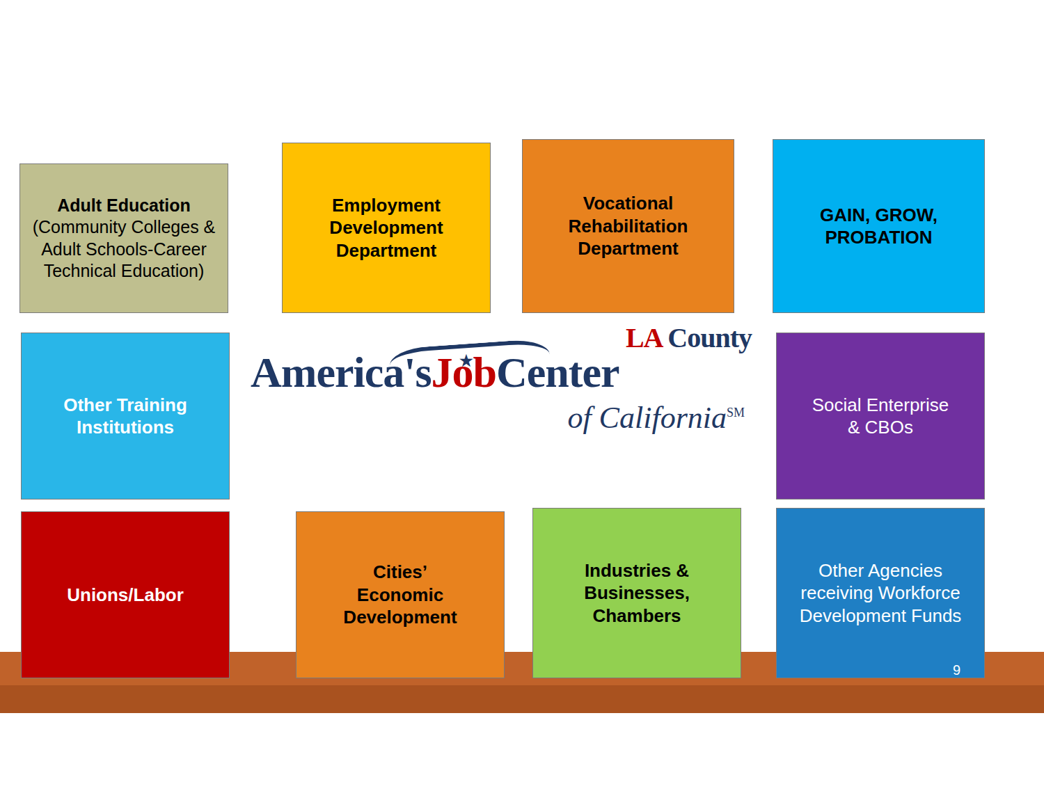Adult Education
(Community Colleges & Adult Schools-Career Technical Education)
Employment
Development
Department
Vocational
Rehabilitation
Department
GAIN, GROW,
PROBATION
Other Training
Institutions
Social Enterprise
& CBOs
Unions/Labor
Cities’
Economic
Development
Industries &
Businesses,
Chambers
Other Agencies
receiving Workforce
Development Funds
★ America's Job Center LA County
of CaliforniaSM
9